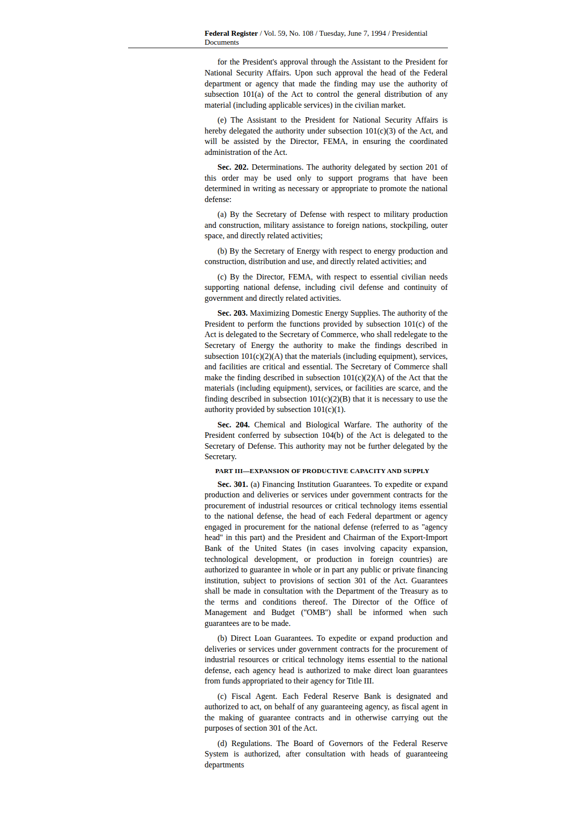Federal Register / Vol. 59, No. 108 / Tuesday, June 7, 1994 / Presidential Documents
for the President's approval through the Assistant to the President for National Security Affairs. Upon such approval the head of the Federal department or agency that made the finding may use the authority of subsection 101(a) of the Act to control the general distribution of any material (including applicable services) in the civilian market.
(e) The Assistant to the President for National Security Affairs is hereby delegated the authority under subsection 101(c)(3) of the Act, and will be assisted by the Director, FEMA, in ensuring the coordinated administration of the Act.
Sec. 202. Determinations. The authority delegated by section 201 of this order may be used only to support programs that have been determined in writing as necessary or appropriate to promote the national defense:
(a) By the Secretary of Defense with respect to military production and construction, military assistance to foreign nations, stockpiling, outer space, and directly related activities;
(b) By the Secretary of Energy with respect to energy production and construction, distribution and use, and directly related activities; and
(c) By the Director, FEMA, with respect to essential civilian needs supporting national defense, including civil defense and continuity of government and directly related activities.
Sec. 203. Maximizing Domestic Energy Supplies. The authority of the President to perform the functions provided by subsection 101(c) of the Act is delegated to the Secretary of Commerce, who shall redelegate to the Secretary of Energy the authority to make the findings described in subsection 101(c)(2)(A) that the materials (including equipment), services, and facilities are critical and essential. The Secretary of Commerce shall make the finding described in subsection 101(c)(2)(A) of the Act that the materials (including equipment), services, or facilities are scarce, and the finding described in subsection 101(c)(2)(B) that it is necessary to use the authority provided by subsection 101(c)(1).
Sec. 204. Chemical and Biological Warfare. The authority of the President conferred by subsection 104(b) of the Act is delegated to the Secretary of Defense. This authority may not be further delegated by the Secretary.
PART III—EXPANSION OF PRODUCTIVE CAPACITY AND SUPPLY
Sec. 301. (a) Financing Institution Guarantees. To expedite or expand production and deliveries or services under government contracts for the procurement of industrial resources or critical technology items essential to the national defense, the head of each Federal department or agency engaged in procurement for the national defense (referred to as ''agency head'' in this part) and the President and Chairman of the Export-Import Bank of the United States (in cases involving capacity expansion, technological development, or production in foreign countries) are authorized to guarantee in whole or in part any public or private financing institution, subject to provisions of section 301 of the Act. Guarantees shall be made in consultation with the Department of the Treasury as to the terms and conditions thereof. The Director of the Office of Management and Budget (''OMB'') shall be informed when such guarantees are to be made.
(b) Direct Loan Guarantees. To expedite or expand production and deliveries or services under government contracts for the procurement of industrial resources or critical technology items essential to the national defense, each agency head is authorized to make direct loan guarantees from funds appropriated to their agency for Title III.
(c) Fiscal Agent. Each Federal Reserve Bank is designated and authorized to act, on behalf of any guaranteeing agency, as fiscal agent in the making of guarantee contracts and in otherwise carrying out the purposes of section 301 of the Act.
(d) Regulations. The Board of Governors of the Federal Reserve System is authorized, after consultation with heads of guaranteeing departments